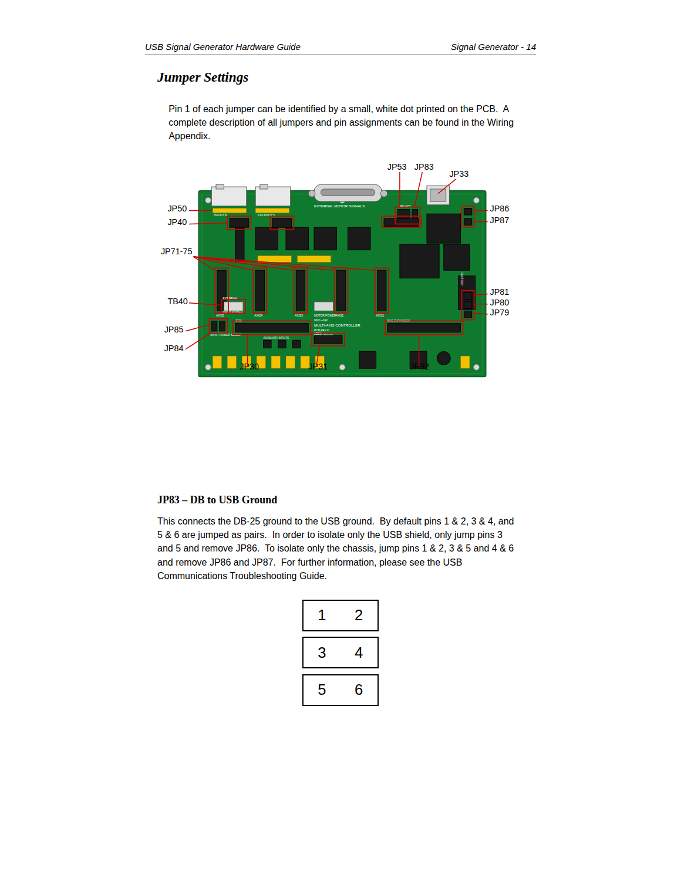USB Signal Generator Hardware Guide
Signal Generator - 14
Jumper Settings
Pin 1 of each jumper can be identified by a small, white dot printed on the PCB. A complete description of all jumpers and pin assignments can be found in the Wiring Appendix.
INPUTS OUTPUTS EXTERNAL MOTOR SIGNALS RELAYS STEP/DIR/EN FACTORY AXIS5 AXIS4 AXIS3 AXIS2 AXIS1 MOTOR POWER GND +24V MULTI-AXIS CONTROLLER PCB REV K ©2012 WPI INC. EXTERNAL INPUT POWER INPUT POWER SELECT JP30 BUS EXPANSION LEDS AUXILIARY INPUTS JP53 JP83 JP33 JP86 JP87 JP50 JP40 JP71-75 TB40 JP85 JP84 JP30 JP31 JP32 JP81 JP80 JP79
JP83 – DB to USB Ground
This connects the DB-25 ground to the USB ground. By default pins 1 & 2, 3 & 4, and 5 & 6 are jumped as pairs. In order to isolate only the USB shield, only jump pins 3 and 5 and remove JP86. To isolate only the chassis, jump pins 1 & 2, 3 & 5 and 4 & 6 and remove JP86 and JP87. For further information, please see the USB Communications Troubleshooting Guide.
12
34
56